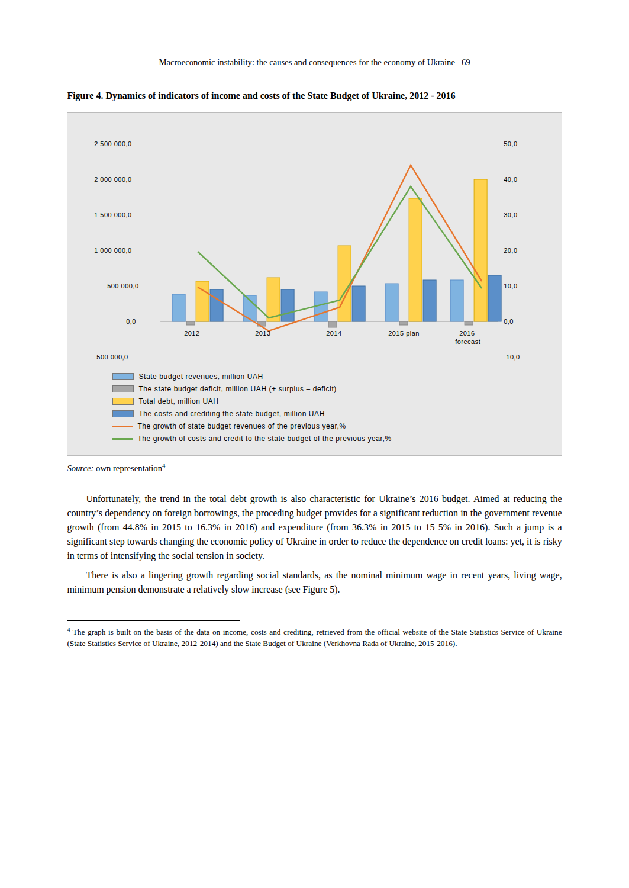Macroeconomic instability: the causes and consequences for the economy of Ukraine 69
Figure 4. Dynamics of indicators of income and costs of the State Budget of Ukraine, 2012 - 2016
2 500 000,0 2 000 000,0 1 500 000,0 1 000 000,0 500 000,0 0,0 -500 000,0 50,0 40,0 30,0 20,0 10,0 0,0 -10,0 2012 2013 2014 2015 plan 2016 forecast
State budget revenues, million UAH The state budget deficit, million UAH (+ surplus – deficit) Total debt, million UAH The costs and crediting the state budget, million UAH The growth of state budget revenues of the previous year,% The growth of costs and credit to the state budget of the previous year,%
Source: own representation4
Unfortunately, the trend in the total debt growth is also characteristic for Ukraine’s 2016 budget. Aimed at reducing the country’s dependency on foreign borrowings, the proceding budget provides for a significant reduction in the government revenue growth (from 44.8% in 2015 to 16.3% in 2016) and expenditure (from 36.3% in 2015 to 15 5% in 2016). Such a jump is a significant step towards changing the economic policy of Ukraine in order to reduce the dependence on credit loans: yet, it is risky in terms of intensifying the social tension in society.
There is also a lingering growth regarding social standards, as the nominal minimum wage in recent years, living wage, minimum pension demonstrate a relatively slow increase (see Figure 5).
4 The graph is built on the basis of the data on income, costs and crediting, retrieved from the official website of the State Statistics Service of Ukraine (State Statistics Service of Ukraine, 2012-2014) and the State Budget of Ukraine (Verkhovna Rada of Ukraine, 2015-2016).